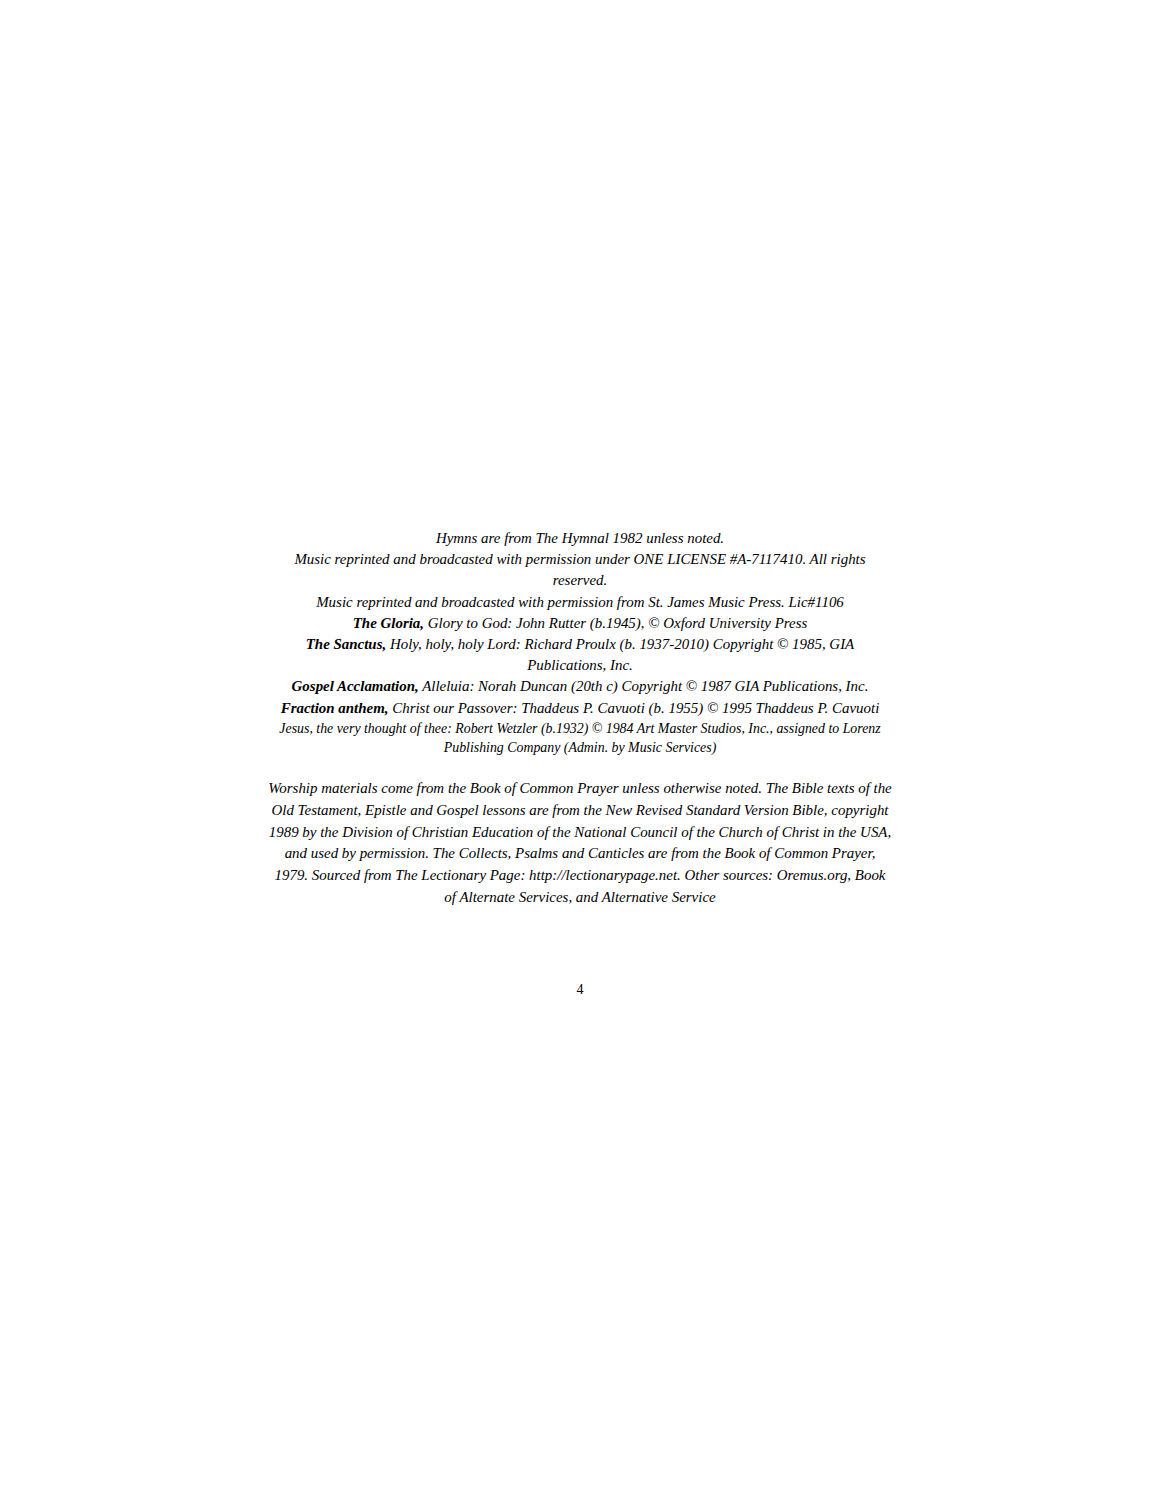Hymns are from The Hymnal 1982 unless noted.
Music reprinted and broadcasted with permission under ONE LICENSE #A-7117410. All rights reserved.
Music reprinted and broadcasted with permission from St. James Music Press. Lic#1106
The Gloria, Glory to God: John Rutter (b.1945), © Oxford University Press
The Sanctus, Holy, holy, holy Lord: Richard Proulx (b. 1937-2010) Copyright © 1985, GIA Publications, Inc.
Gospel Acclamation, Alleluia: Norah Duncan (20th c) Copyright © 1987 GIA Publications, Inc.
Fraction anthem, Christ our Passover: Thaddeus P. Cavuoti (b. 1955) © 1995 Thaddeus P. Cavuoti
Jesus, the very thought of thee: Robert Wetzler (b.1932) © 1984 Art Master Studios, Inc., assigned to Lorenz Publishing Company (Admin. by Music Services)
Worship materials come from the Book of Common Prayer unless otherwise noted. The Bible texts of the Old Testament, Epistle and Gospel lessons are from the New Revised Standard Version Bible, copyright 1989 by the Division of Christian Education of the National Council of the Church of Christ in the USA, and used by permission. The Collects, Psalms and Canticles are from the Book of Common Prayer, 1979. Sourced from The Lectionary Page: http://lectionarypage.net. Other sources: Oremus.org, Book of Alternate Services, and Alternative Service
4